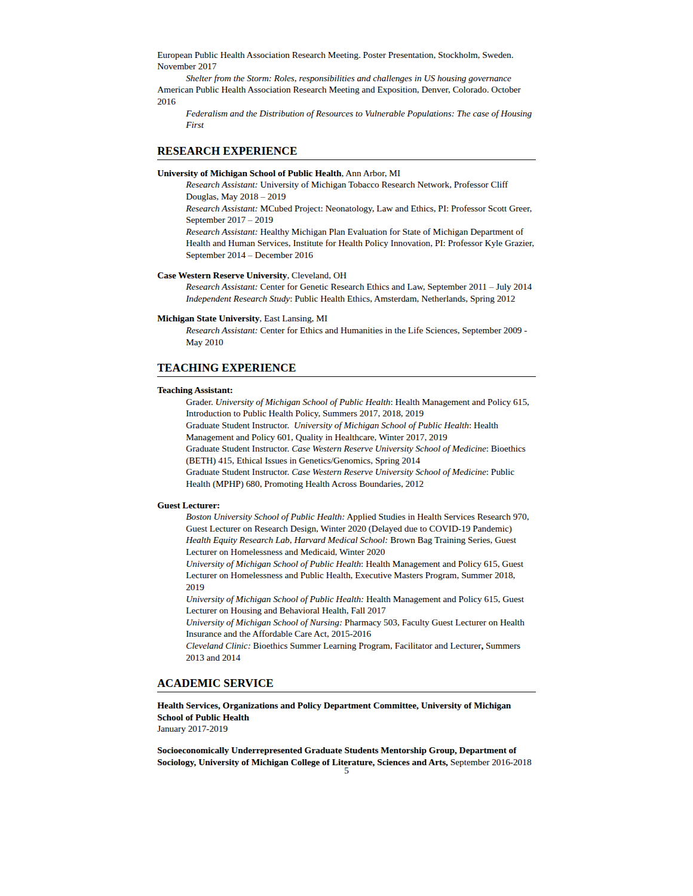European Public Health Association Research Meeting. Poster Presentation, Stockholm, Sweden. November 2017
Shelter from the Storm: Roles, responsibilities and challenges in US housing governance
American Public Health Association Research Meeting and Exposition, Denver, Colorado. October 2016
Federalism and the Distribution of Resources to Vulnerable Populations: The case of Housing First
Research Experience
University of Michigan School of Public Health, Ann Arbor, MI
Research Assistant: University of Michigan Tobacco Research Network, Professor Cliff Douglas, May 2018 – 2019
Research Assistant: MCubed Project: Neonatology, Law and Ethics, PI: Professor Scott Greer, September 2017 – 2019
Research Assistant: Healthy Michigan Plan Evaluation for State of Michigan Department of Health and Human Services, Institute for Health Policy Innovation, PI: Professor Kyle Grazier, September 2014 – December 2016
Case Western Reserve University, Cleveland, OH
Research Assistant: Center for Genetic Research Ethics and Law, September 2011 – July 2014
Independent Research Study: Public Health Ethics, Amsterdam, Netherlands, Spring 2012
Michigan State University, East Lansing, MI
Research Assistant: Center for Ethics and Humanities in the Life Sciences, September 2009 - May 2010
Teaching Experience
Teaching Assistant:
Grader. University of Michigan School of Public Health: Health Management and Policy 615, Introduction to Public Health Policy, Summers 2017, 2018, 2019
Graduate Student Instructor. University of Michigan School of Public Health: Health Management and Policy 601, Quality in Healthcare, Winter 2017, 2019
Graduate Student Instructor. Case Western Reserve University School of Medicine: Bioethics (BETH) 415, Ethical Issues in Genetics/Genomics, Spring 2014
Graduate Student Instructor. Case Western Reserve University School of Medicine: Public Health (MPHP) 680, Promoting Health Across Boundaries, 2012
Guest Lecturer:
Boston University School of Public Health: Applied Studies in Health Services Research 970, Guest Lecturer on Research Design, Winter 2020 (Delayed due to COVID-19 Pandemic)
Health Equity Research Lab, Harvard Medical School: Brown Bag Training Series, Guest Lecturer on Homelessness and Medicaid, Winter 2020
University of Michigan School of Public Health: Health Management and Policy 615, Guest Lecturer on Homelessness and Public Health, Executive Masters Program, Summer 2018, 2019
University of Michigan School of Public Health: Health Management and Policy 615, Guest Lecturer on Housing and Behavioral Health, Fall 2017
University of Michigan School of Nursing: Pharmacy 503, Faculty Guest Lecturer on Health Insurance and the Affordable Care Act, 2015-2016
Cleveland Clinic: Bioethics Summer Learning Program, Facilitator and Lecturer, Summers 2013 and 2014
Academic Service
Health Services, Organizations and Policy Department Committee, University of Michigan School of Public Health
January 2017-2019
Socioeconomically Underrepresented Graduate Students Mentorship Group, Department of Sociology, University of Michigan College of Literature, Sciences and Arts, September 2016-2018
5